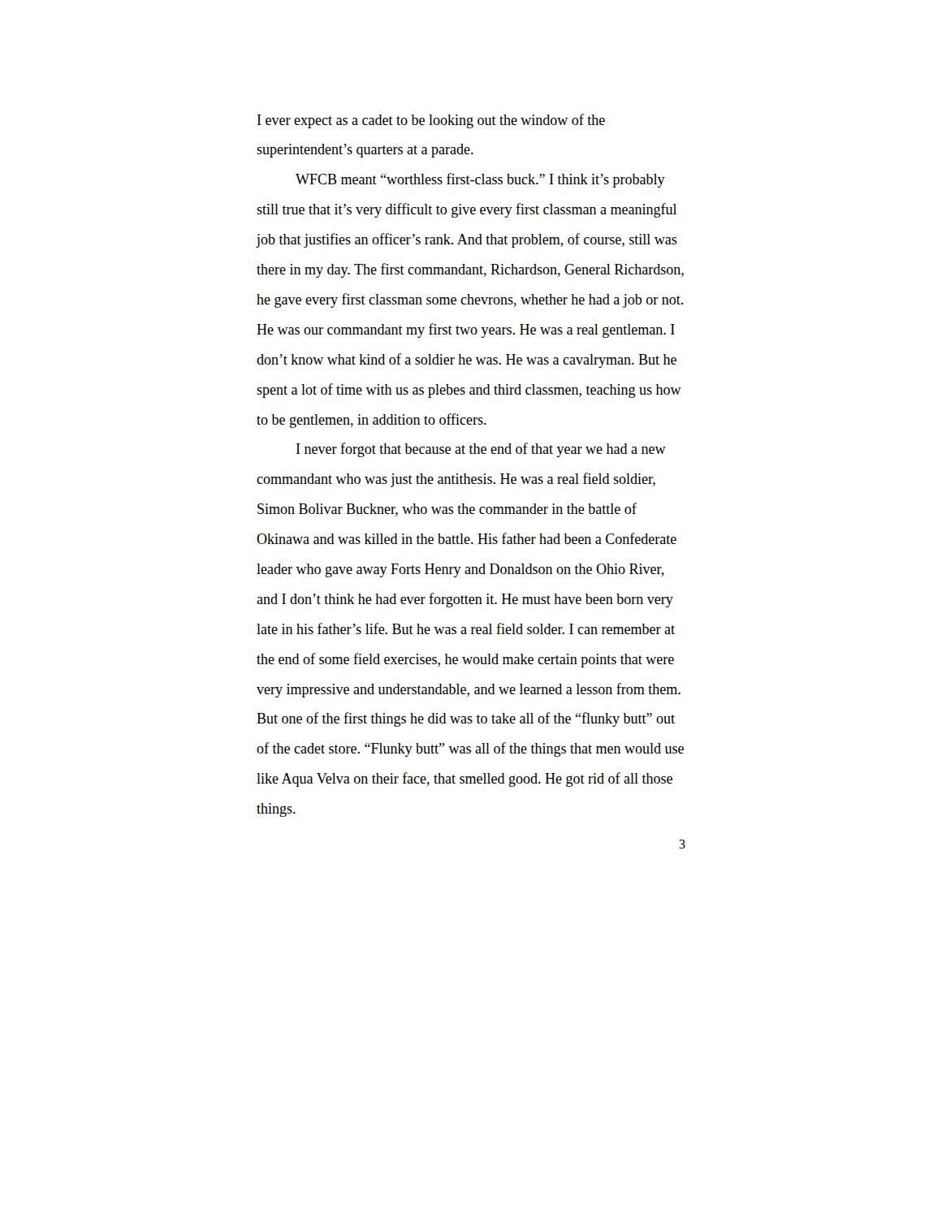I ever expect as a cadet to be looking out the window of the superintendent’s quarters at a parade.
WFCB meant “worthless first-class buck.” I think it’s probably still true that it’s very difficult to give every first classman a meaningful job that justifies an officer’s rank. And that problem, of course, still was there in my day. The first commandant, Richardson, General Richardson, he gave every first classman some chevrons, whether he had a job or not. He was our commandant my first two years. He was a real gentleman. I don’t know what kind of a soldier he was. He was a cavalryman. But he spent a lot of time with us as plebes and third classmen, teaching us how to be gentlemen, in addition to officers.
I never forgot that because at the end of that year we had a new commandant who was just the antithesis. He was a real field soldier, Simon Bolivar Buckner, who was the commander in the battle of Okinawa and was killed in the battle. His father had been a Confederate leader who gave away Forts Henry and Donaldson on the Ohio River, and I don’t think he had ever forgotten it. He must have been born very late in his father’s life. But he was a real field solder. I can remember at the end of some field exercises, he would make certain points that were very impressive and understandable, and we learned a lesson from them. But one of the first things he did was to take all of the “flunky butt” out of the cadet store. “Flunky butt” was all of the things that men would use like Aqua Velva on their face, that smelled good. He got rid of all those things.
3